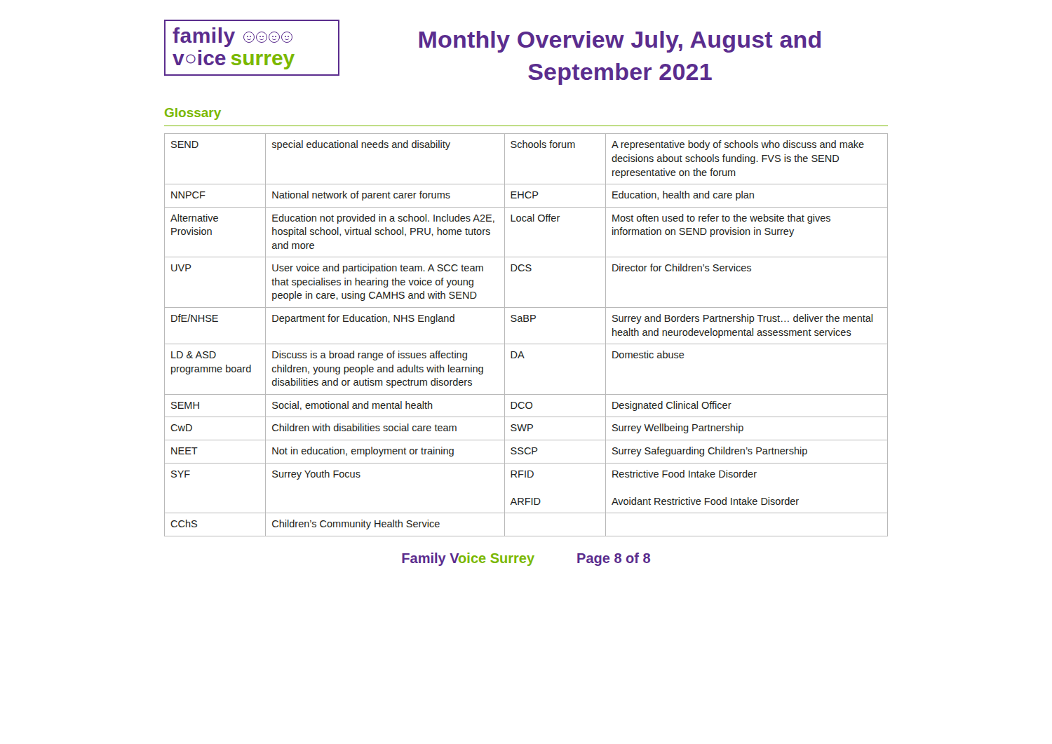family v○ice surrey
Monthly Overview July, August and September 2021
Glossary
| SEND | special educational needs and disability | Schools forum | A representative body of schools who discuss and make decisions about schools funding. FVS is the SEND representative on the forum |
| NNPCF | National network of parent carer forums | EHCP | Education, health and care plan |
| Alternative Provision | Education not provided in a school. Includes A2E, hospital school, virtual school, PRU, home tutors and more | Local Offer | Most often used to refer to the website that gives information on SEND provision in Surrey |
| UVP | User voice and participation team. A SCC team that specialises in hearing the voice of young people in care, using CAMHS and with SEND | DCS | Director for Children’s Services |
| DfE/NHSE | Department for Education, NHS England | SaBP | Surrey and Borders Partnership Trust… deliver the mental health and neurodevelopmental assessment services |
| LD & ASD programme board | Discuss is a broad range of issues affecting children, young people and adults with learning disabilities and or autism spectrum disorders | DA | Domestic abuse |
| SEMH | Social, emotional and mental health | DCO | Designated Clinical Officer |
| CwD | Children with disabilities social care team | SWP | Surrey Wellbeing Partnership |
| NEET | Not in education, employment or training | SSCP | Surrey Safeguarding Children’s Partnership |
| SYF | Surrey Youth Focus | RFID ARFID | Restrictive Food Intake Disorder Avoidant Restrictive Food Intake Disorder |
| CChS | Children’s Community Health Service | | |
Family Voice Surrey Page 8 of 8